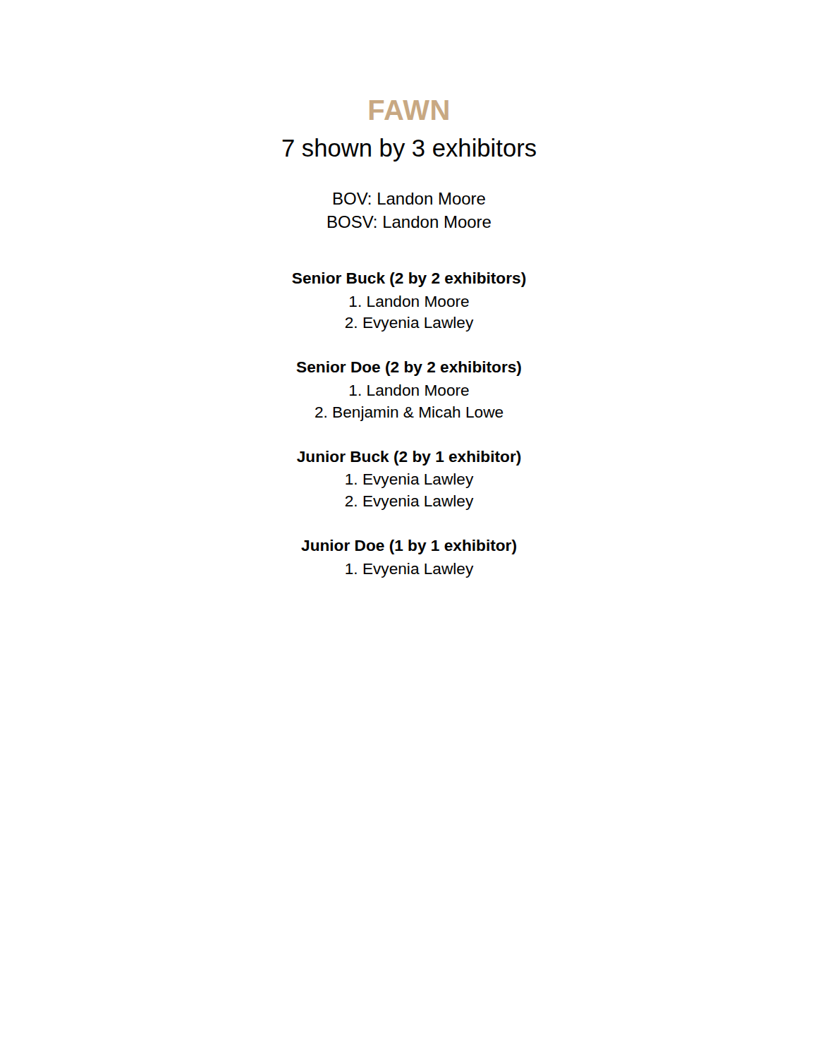FAWN
7 shown by 3 exhibitors
BOV: Landon Moore
BOSV: Landon Moore
Senior Buck (2 by 2 exhibitors)
1. Landon Moore
2. Evyenia Lawley
Senior Doe (2 by 2 exhibitors)
1. Landon Moore
2. Benjamin & Micah Lowe
Junior Buck (2 by 1 exhibitor)
1. Evyenia Lawley
2. Evyenia Lawley
Junior Doe (1 by 1 exhibitor)
1. Evyenia Lawley